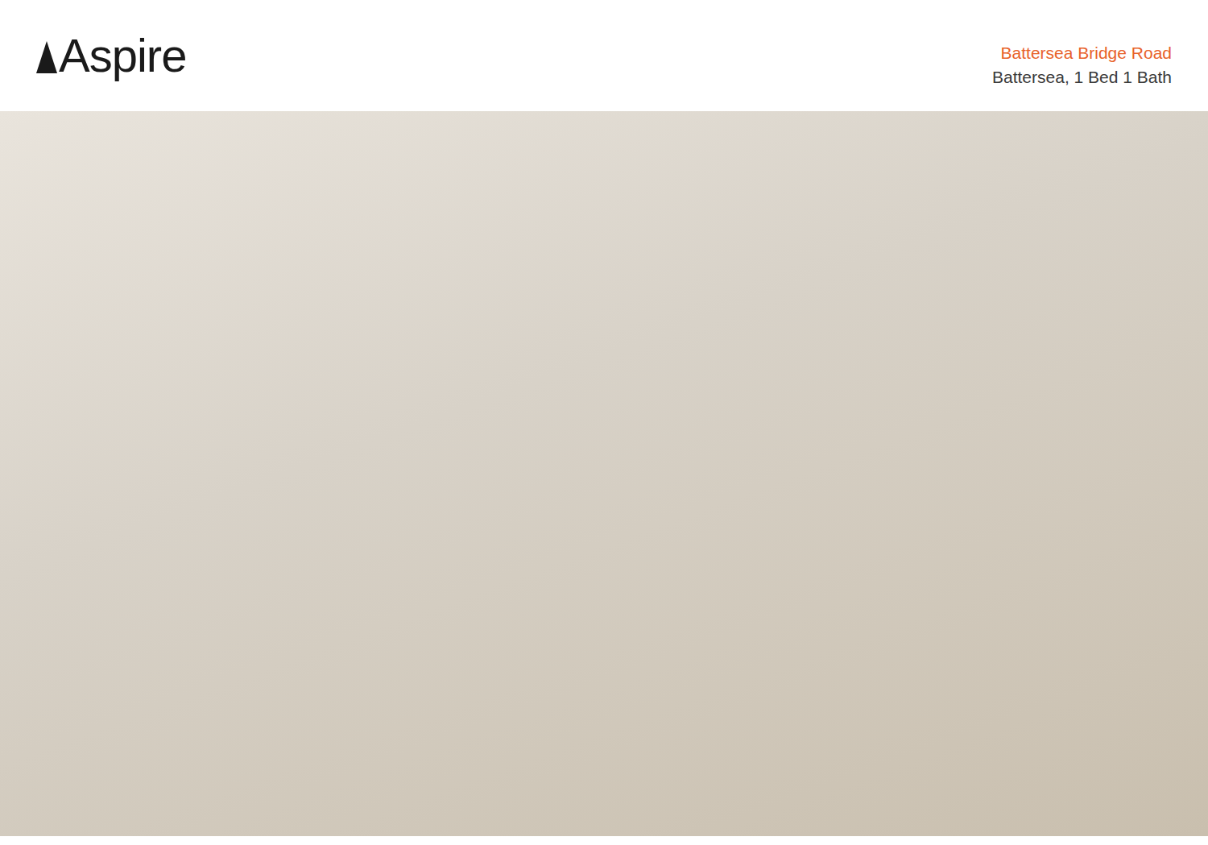Aspire
Battersea Bridge Road
Battersea, 1 Bed 1 Bath